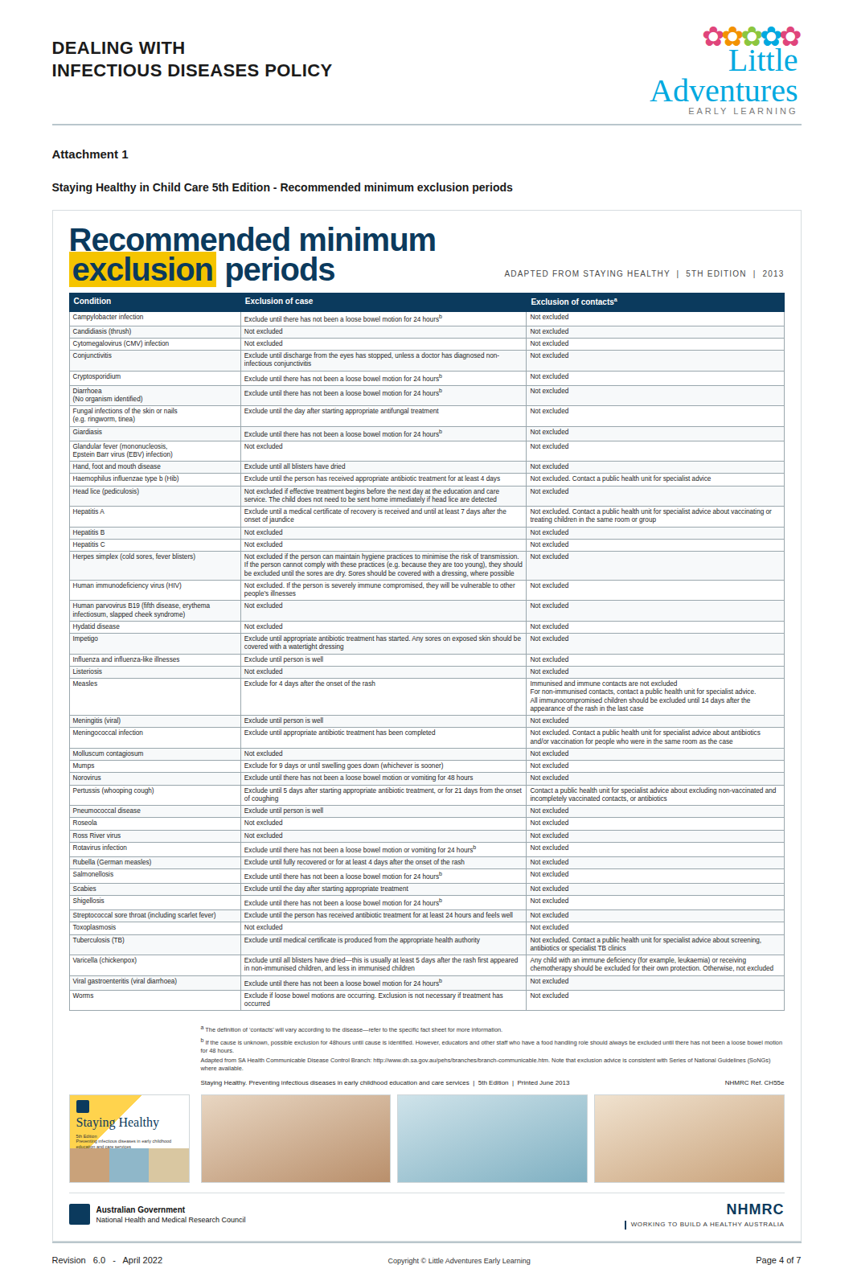Dealing with
Infectious Diseases Policy
✿✿✿✿✿ Little Adventures Early Learning
Attachment 1
Staying Healthy in Child Care 5th Edition - Recommended minimum exclusion periods
Recommended minimum exclusion periods
Adapted from Staying Healthy | 5th Edition | 2013
| Condition | Exclusion of case | Exclusion of contacts a |
| --- | --- | --- |
| Campylobacter infection | Exclude until there has not been a loose bowel motion for 24 hours b | Not excluded |
| Candidiasis (thrush) | Not excluded | Not excluded |
| Cytomegalovirus (CMV) infection | Not excluded | Not excluded |
| Conjunctivitis | Exclude until discharge from the eyes has stopped, unless a doctor has diagnosed non-infectious conjunctivitis | Not excluded |
| Cryptosporidium | Exclude until there has not been a loose bowel motion for 24 hours b | Not excluded |
| Diarrhoea (No organism identified) | Exclude until there has not been a loose bowel motion for 24 hours b | Not excluded |
| Fungal infections of the skin or nails (e.g. ringworm, tinea) | Exclude until the day after starting appropriate antifungal treatment | Not excluded |
| Giardiasis | Exclude until there has not been a loose bowel motion for 24 hours b | Not excluded |
| Glandular fever (mononucleosis, Epstein Barr virus (EBV) infection) | Not excluded | Not excluded |
| Hand, foot and mouth disease | Exclude until all blisters have dried | Not excluded |
| Haemophilus influenzae type b (Hib) | Exclude until the person has received appropriate antibiotic treatment for at least 4 days | Not excluded. Contact a public health unit for specialist advice |
| Head lice (pediculosis) | Not excluded if effective treatment begins before the next day at the education and care service. The child does not need to be sent home immediately if head lice are detected | Not excluded |
| Hepatitis A | Exclude until a medical certificate of recovery is received and until at least 7 days after the onset of jaundice | Not excluded. Contact a public health unit for specialist advice about vaccinating or treating children in the same room or group |
| Hepatitis B | Not excluded | Not excluded |
| Hepatitis C | Not excluded | Not excluded |
| Herpes simplex (cold sores, fever blisters) | Not excluded if the person can maintain hygiene practices to minimise the risk of transmission. If the person cannot comply with these practices (e.g. because they are too young), they should be excluded until the sores are dry. Sores should be covered with a dressing, where possible | Not excluded |
| Human immunodeficiency virus (HIV) | Not excluded. If the person is severely immune compromised, they will be vulnerable to other people’s illnesses | Not excluded |
| Human parvovirus B19 (fifth disease, erythema infectiosum, slapped cheek syndrome) | Not excluded | Not excluded |
| Hydatid disease | Not excluded | Not excluded |
| Impetigo | Exclude until appropriate antibiotic treatment has started. Any sores on exposed skin should be covered with a watertight dressing | Not excluded |
| Influenza and influenza-like illnesses | Exclude until person is well | Not excluded |
| Listeriosis | Not excluded | Not excluded |
| Measles | Exclude for 4 days after the onset of the rash | Immunised and immune contacts are not excluded For non-immunised contacts, contact a public health unit for specialist advice. All immunocompromised children should be excluded until 14 days after the appearance of the rash in the last case |
| Meningitis (viral) | Exclude until person is well | Not excluded |
| Meningococcal infection | Exclude until appropriate antibiotic treatment has been completed | Not excluded. Contact a public health unit for specialist advice about antibiotics and/or vaccination for people who were in the same room as the case |
| Molluscum contagiosum | Not excluded | Not excluded |
| Mumps | Exclude for 9 days or until swelling goes down (whichever is sooner) | Not excluded |
| Norovirus | Exclude until there has not been a loose bowel motion or vomiting for 48 hours | Not excluded |
| Pertussis (whooping cough) | Exclude until 5 days after starting appropriate antibiotic treatment, or for 21 days from the onset of coughing | Contact a public health unit for specialist advice about excluding non-vaccinated and incompletely vaccinated contacts, or antibiotics |
| Pneumococcal disease | Exclude until person is well | Not excluded |
| Roseola | Not excluded | Not excluded |
| Ross River virus | Not excluded | Not excluded |
| Rotavirus infection | Exclude until there has not been a loose bowel motion or vomiting for 24 hours b | Not excluded |
| Rubella (German measles) | Exclude until fully recovered or for at least 4 days after the onset of the rash | Not excluded |
| Salmonellosis | Exclude until there has not been a loose bowel motion for 24 hours b | Not excluded |
| Scabies | Exclude until the day after starting appropriate treatment | Not excluded |
| Shigellosis | Exclude until there has not been a loose bowel motion for 24 hours b | Not excluded |
| Streptococcal sore throat (including scarlet fever) | Exclude until the person has received antibiotic treatment for at least 24 hours and feels well | Not excluded |
| Toxoplasmosis | Not excluded | Not excluded |
| Tuberculosis (TB) | Exclude until medical certificate is produced from the appropriate health authority | Not excluded. Contact a public health unit for specialist advice about screening, antibiotics or specialist TB clinics |
| Varicella (chickenpox) | Exclude until all blisters have dried—this is usually at least 5 days after the rash first appeared in non-immunised children, and less in immunised children | Any child with an immune deficiency (for example, leukaemia) or receiving chemotherapy should be excluded for their own protection. Otherwise, not excluded |
| Viral gastroenteritis (viral diarrhoea) | Exclude until there has not been a loose bowel motion for 24 hours b | Not excluded |
| Worms | Exclude if loose bowel motions are occurring. Exclusion is not necessary if treatment has occurred | Not excluded |
Staying Healthy
5th Edition
Preventing infectious diseases in early childhood education and care services
Updated June 2013
a The definition of ‘contacts’ will vary according to the disease—refer to the specific fact sheet for more information.
b If the cause is unknown, possible exclusion for 48hours until cause is identified. However, educators and other staff who have a food handling role should always be excluded until there has not been a loose bowel motion for 48 hours.
Adapted from SA Health Communicable Disease Control Branch: http://www.dh.sa.gov.au/pehs/branches/branch-communicable.htm. Note that exclusion advice is consistent with Series of National Guidelines (SoNGs) where available.
Staying Healthy. Preventing infectious diseases in early childhood education and care services | 5th Edition | Printed June 2013 NHMRC Ref. CH55e
Australian Government National Health and Medical Research Council
NHMRC
Working to build a healthy Australia
Revision 6.0 - April 2022
Copyright © Little Adventures Early Learning
Page 4 of 7